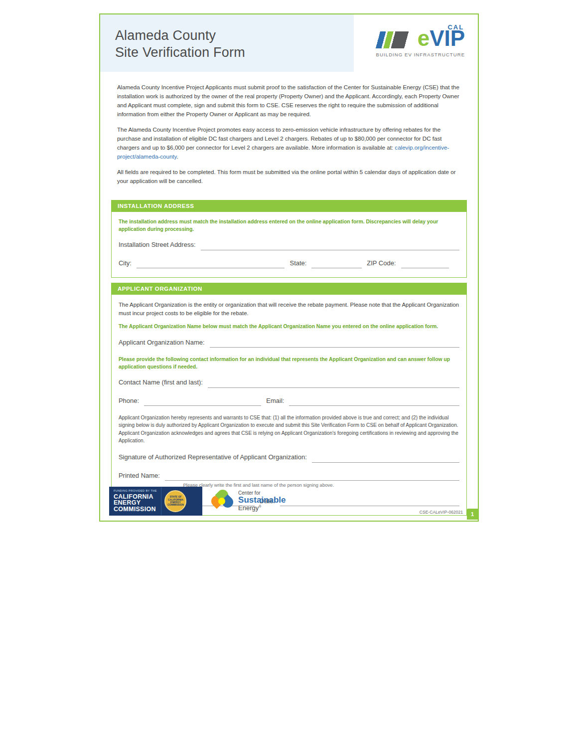Alameda County
Site Verification Form
CAL
eVIP
Building EV Infrastructure
Alameda County Incentive Project Applicants must submit proof to the satisfaction of the Center for Sustainable Energy (CSE) that the installation work is authorized by the owner of the real property (Property Owner) and the Applicant. Accordingly, each Property Owner and Applicant must complete, sign and submit this form to CSE. CSE reserves the right to require the submission of additional information from either the Property Owner or Applicant as may be required.
The Alameda County Incentive Project promotes easy access to zero-emission vehicle infrastructure by offering rebates for the purchase and installation of eligible DC fast chargers and Level 2 chargers. Rebates of up to $80,000 per connector for DC fast chargers and up to $6,000 per connector for Level 2 chargers are available. More information is available at: calevip.org/incentive-project/alameda-county.
All fields are required to be completed. This form must be submitted via the online portal within 5 calendar days of application date or your application will be cancelled.
Installation Address
The installation address must match the installation address entered on the online application form. Discrepancies will delay your application during processing.
Installation Street Address:
City: State: ZIP Code:
Applicant Organization
The Applicant Organization is the entity or organization that will receive the rebate payment. Please note that the Applicant Organization must incur project costs to be eligible for the rebate.
The Applicant Organization Name below must match the Applicant Organization Name you entered on the online application form.
Applicant Organization Name:
Please provide the following contact information for an individual that represents the Applicant Organization and can answer follow up application questions if needed.
Contact Name (first and last):
Phone: Email:
Applicant Organization hereby represents and warrants to CSE that: (1) all the information provided above is true and correct; and (2) the individual signing below is duly authorized by Applicant Organization to execute and submit this Site Verification Form to CSE on behalf of Applicant Organization. Applicant Organization acknowledges and agrees that CSE is relying on Applicant Organization's foregoing certifications in reviewing and approving the Application.
Signature of Authorized Representative of Applicant Organization:
Printed Name:
Please clearly write the first and last name of the person signing above.
Title: Date:
FUNDING PROVIDED BY THE
CALIFORNIA
ENERGY
COMMISSION
STATE OF CALIFORNIA
ENERGY COMMISSION
Center for
Sustainable
Energy®
CSE-CALeVIP-062021 1